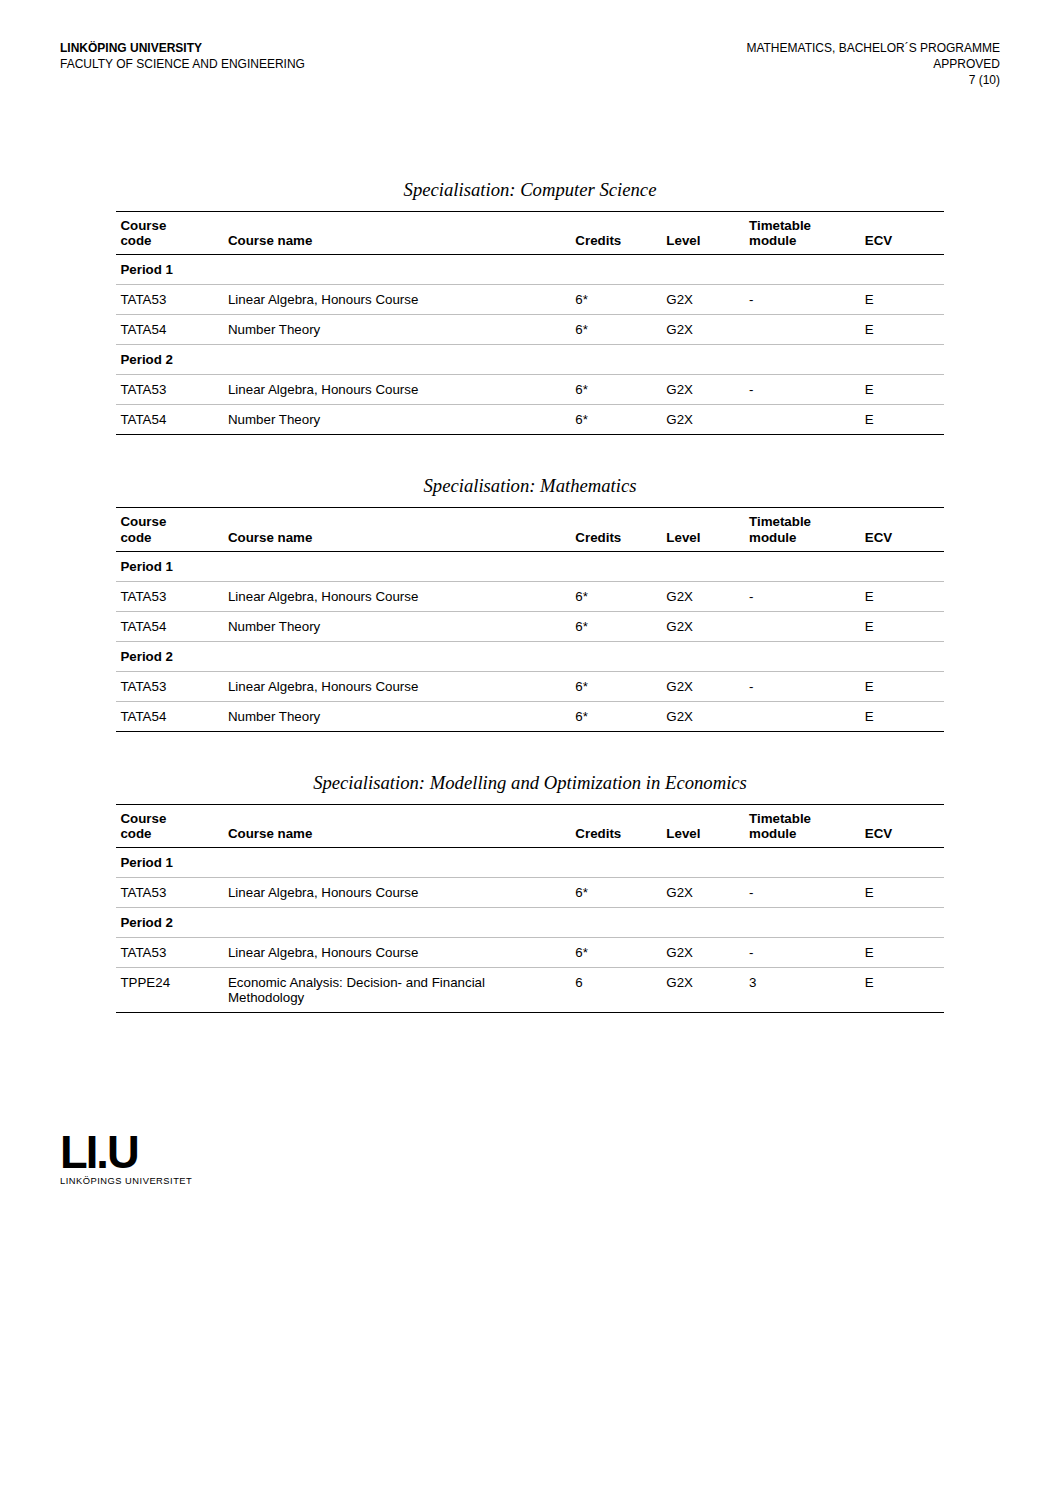LINKÖPING UNIVERSITY
FACULTY OF SCIENCE AND ENGINEERING
MATHEMATICS, BACHELOR´S PROGRAMME
APPROVED
7 (10)
Specialisation: Computer Science
| Course code | Course name | Credits | Level | Timetable module | ECV |
| --- | --- | --- | --- | --- | --- |
| Period 1 |
| TATA53 | Linear Algebra, Honours Course | 6* | G2X | - | E |
| TATA54 | Number Theory | 6* | G2X | | E |
| Period 2 |
| TATA53 | Linear Algebra, Honours Course | 6* | G2X | - | E |
| TATA54 | Number Theory | 6* | G2X | | E |
Specialisation: Mathematics
| Course code | Course name | Credits | Level | Timetable module | ECV |
| --- | --- | --- | --- | --- | --- |
| Period 1 |
| TATA53 | Linear Algebra, Honours Course | 6* | G2X | - | E |
| TATA54 | Number Theory | 6* | G2X | | E |
| Period 2 |
| TATA53 | Linear Algebra, Honours Course | 6* | G2X | - | E |
| TATA54 | Number Theory | 6* | G2X | | E |
Specialisation: Modelling and Optimization in Economics
| Course code | Course name | Credits | Level | Timetable module | ECV |
| --- | --- | --- | --- | --- | --- |
| Period 1 |
| TATA53 | Linear Algebra, Honours Course | 6* | G2X | - | E |
| Period 2 |
| TATA53 | Linear Algebra, Honours Course | 6* | G2X | - | E |
| TPPE24 | Economic Analysis: Decision- and Financial Methodology | 6 | G2X | 3 | E |
LI.U
LINKÖPINGS UNIVERSITET